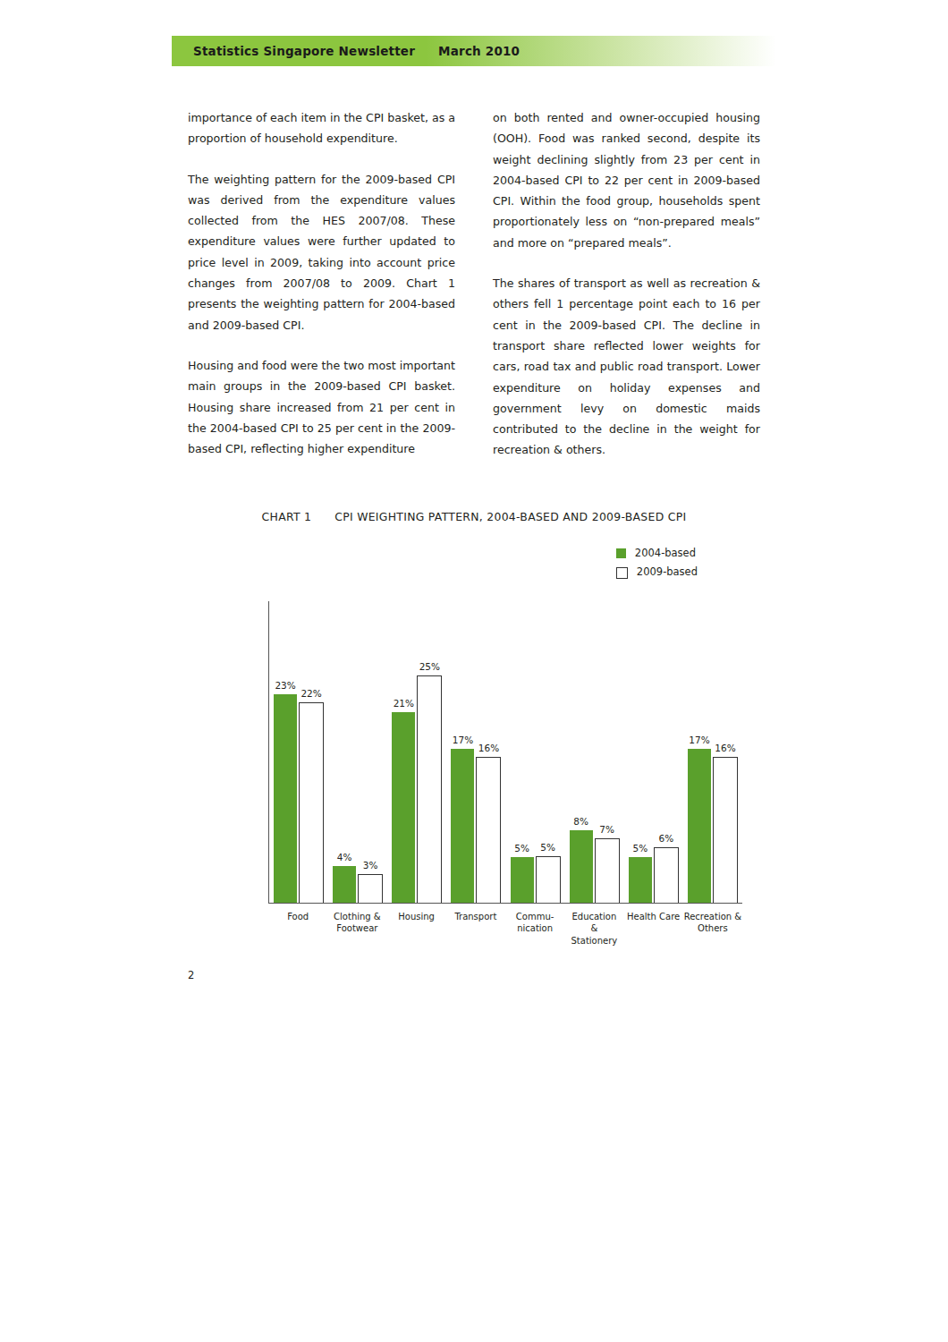Statistics Singapore NewsletterMarch 2010
importance of each item in the CPI basket, as a proportion of household expenditure.
The weighting pattern for the 2009-based CPI was derived from the expenditure values collected from the HES 2007/08. These expenditure values were further updated to price level in 2009, taking into account price changes from 2007/08 to 2009. Chart 1 presents the weighting pattern for 2004-based and 2009-based CPI.
Housing and food were the two most important main groups in the 2009-based CPI basket. Housing share increased from 21 per cent in the 2004-based CPI to 25 per cent in the 2009-based CPI, reflecting higher expenditure
on both rented and owner-occupied housing (OOH). Food was ranked second, despite its weight declining slightly from 23 per cent in 2004-based CPI to 22 per cent in 2009-based CPI. Within the food group, households spent proportionately less on “non-prepared meals” and more on “prepared meals”.
The shares of transport as well as recreation & others fell 1 percentage point each to 16 per cent in the 2009-based CPI. The decline in transport share reflected lower weights for cars, road tax and public road transport. Lower expenditure on holiday expenses and government levy on domestic maids contributed to the decline in the weight for recreation & others.
CHART 1 CPI WEIGHTING PATTERN, 2004-BASED AND 2009-BASED CPI
2004-based
2009-based
23%
22%
4%
3%
21%
25%
17%
16%
5%
5%
8%
7%
5%
6%
17%
16%
Food
Clothing &
Footwear
Housing
Transport
Commu-
nication
Education
&
Stationery
Health Care
Recreation &
Others
2